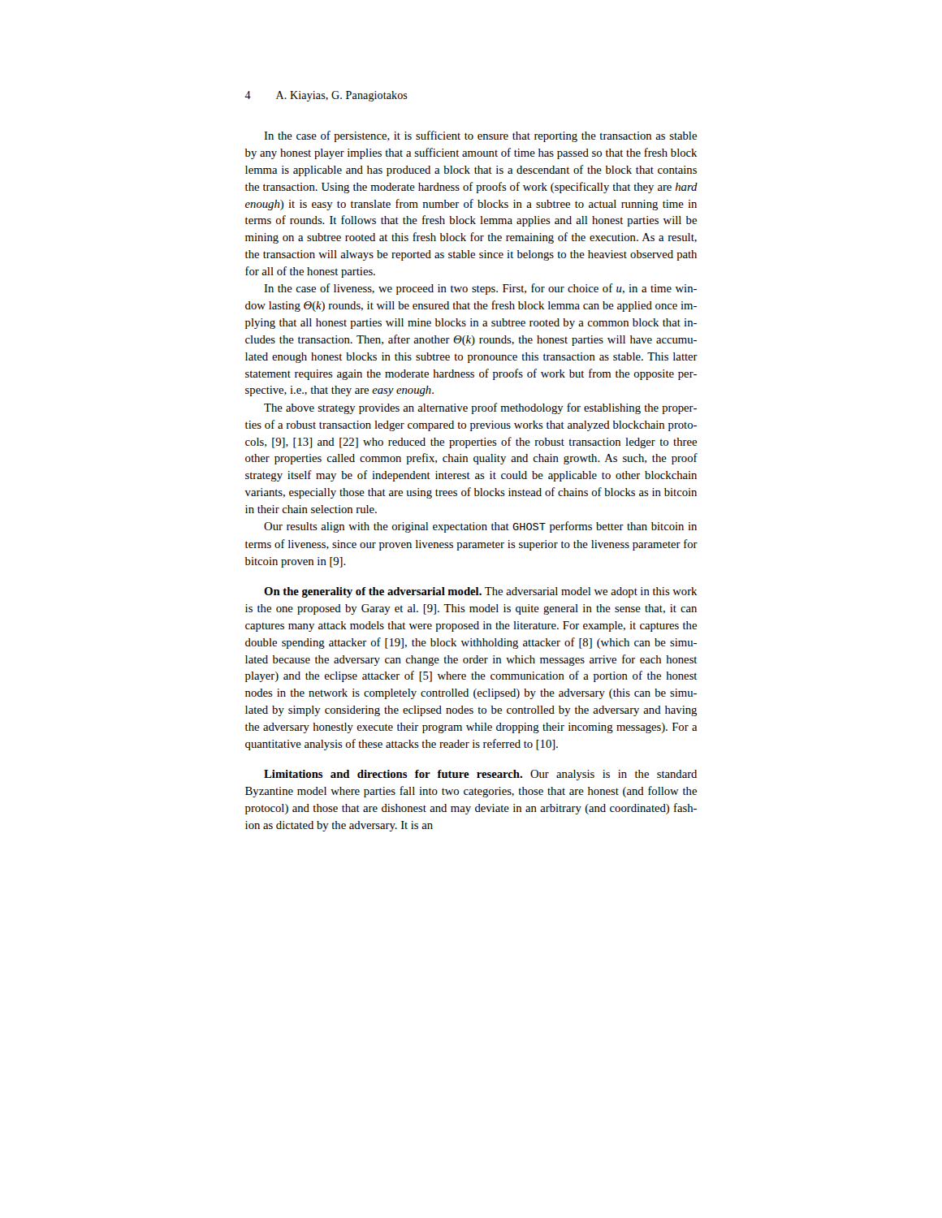4 A. Kiayias, G. Panagiotakos
In the case of persistence, it is sufficient to ensure that reporting the transaction as stable by any honest player implies that a sufficient amount of time has passed so that the fresh block lemma is applicable and has produced a block that is a descendant of the block that contains the transaction. Using the moderate hardness of proofs of work (specifically that they are hard enough) it is easy to translate from number of blocks in a subtree to actual running time in terms of rounds. It follows that the fresh block lemma applies and all honest parties will be mining on a subtree rooted at this fresh block for the remaining of the execution. As a result, the transaction will always be reported as stable since it belongs to the heaviest observed path for all of the honest parties.
In the case of liveness, we proceed in two steps. First, for our choice of u, in a time window lasting Θ(k) rounds, it will be ensured that the fresh block lemma can be applied once implying that all honest parties will mine blocks in a subtree rooted by a common block that includes the transaction. Then, after another Θ(k) rounds, the honest parties will have accumulated enough honest blocks in this subtree to pronounce this transaction as stable. This latter statement requires again the moderate hardness of proofs of work but from the opposite perspective, i.e., that they are easy enough.
The above strategy provides an alternative proof methodology for establishing the properties of a robust transaction ledger compared to previous works that analyzed blockchain protocols, [9], [13] and [22] who reduced the properties of the robust transaction ledger to three other properties called common prefix, chain quality and chain growth. As such, the proof strategy itself may be of independent interest as it could be applicable to other blockchain variants, especially those that are using trees of blocks instead of chains of blocks as in bitcoin in their chain selection rule.
Our results align with the original expectation that GHOST performs better than bitcoin in terms of liveness, since our proven liveness parameter is superior to the liveness parameter for bitcoin proven in [9].
On the generality of the adversarial model. The adversarial model we adopt in this work is the one proposed by Garay et al. [9]. This model is quite general in the sense that, it can captures many attack models that were proposed in the literature. For example, it captures the double spending attacker of [19], the block withholding attacker of [8] (which can be simulated because the adversary can change the order in which messages arrive for each honest player) and the eclipse attacker of [5] where the communication of a portion of the honest nodes in the network is completely controlled (eclipsed) by the adversary (this can be simulated by simply considering the eclipsed nodes to be controlled by the adversary and having the adversary honestly execute their program while dropping their incoming messages). For a quantitative analysis of these attacks the reader is referred to [10].
Limitations and directions for future research. Our analysis is in the standard Byzantine model where parties fall into two categories, those that are honest (and follow the protocol) and those that are dishonest and may deviate in an arbitrary (and coordinated) fashion as dictated by the adversary. It is an